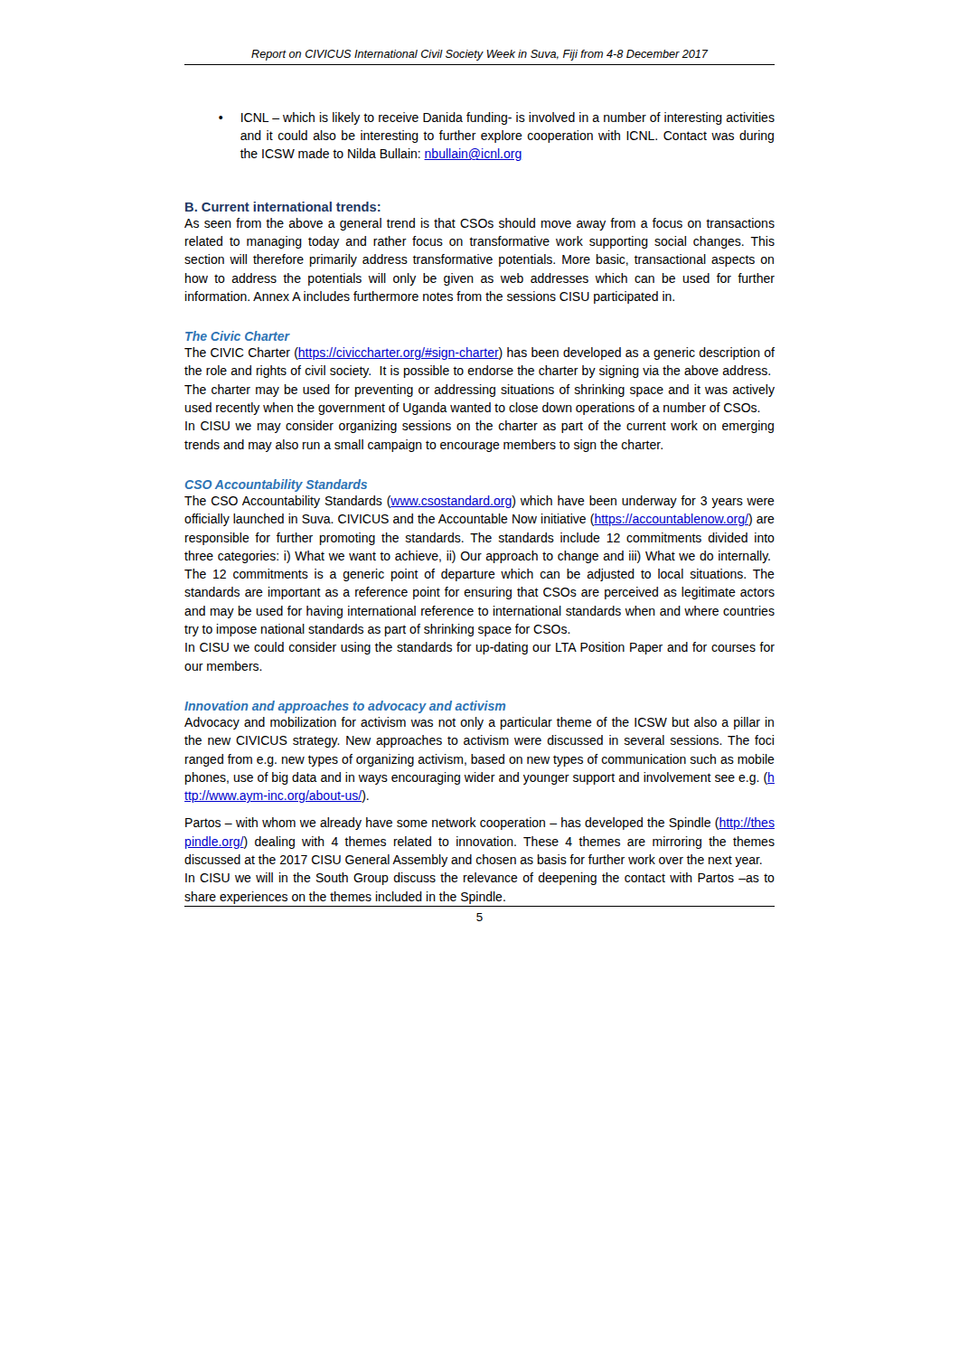Report on CIVICUS International Civil Society Week in Suva, Fiji from 4-8 December 2017
ICNL – which is likely to receive Danida funding- is involved in a number of interesting activities and it could also be interesting to further explore cooperation with ICNL. Contact was during the ICSW made to Nilda Bullain: nbullain@icnl.org
B. Current international trends:
As seen from the above a general trend is that CSOs should move away from a focus on transactions related to managing today and rather focus on transformative work supporting social changes. This section will therefore primarily address transformative potentials. More basic, transactional aspects on how to address the potentials will only be given as web addresses which can be used for further information. Annex A includes furthermore notes from the sessions CISU participated in.
The Civic Charter
The CIVIC Charter (https://civiccharter.org/#sign-charter) has been developed as a generic description of the role and rights of civil society. It is possible to endorse the charter by signing via the above address. The charter may be used for preventing or addressing situations of shrinking space and it was actively used recently when the government of Uganda wanted to close down operations of a number of CSOs.
In CISU we may consider organizing sessions on the charter as part of the current work on emerging trends and may also run a small campaign to encourage members to sign the charter.
CSO Accountability Standards
The CSO Accountability Standards (www.csostandard.org) which have been underway for 3 years were officially launched in Suva. CIVICUS and the Accountable Now initiative (https://accountablenow.org/) are responsible for further promoting the standards. The standards include 12 commitments divided into three categories: i) What we want to achieve, ii) Our approach to change and iii) What we do internally. The 12 commitments is a generic point of departure which can be adjusted to local situations. The standards are important as a reference point for ensuring that CSOs are perceived as legitimate actors and may be used for having international reference to international standards when and where countries try to impose national standards as part of shrinking space for CSOs.
In CISU we could consider using the standards for up-dating our LTA Position Paper and for courses for our members.
Innovation and approaches to advocacy and activism
Advocacy and mobilization for activism was not only a particular theme of the ICSW but also a pillar in the new CIVICUS strategy. New approaches to activism were discussed in several sessions. The foci ranged from e.g. new types of organizing activism, based on new types of communication such as mobile phones, use of big data and in ways encouraging wider and younger support and involvement see e.g. (http://www.aym-inc.org/about-us/).
Partos – with whom we already have some network cooperation – has developed the Spindle (http://thespindle.org/) dealing with 4 themes related to innovation. These 4 themes are mirroring the themes discussed at the 2017 CISU General Assembly and chosen as basis for further work over the next year.
In CISU we will in the South Group discuss the relevance of deepening the contact with Partos –as to share experiences on the themes included in the Spindle.
5